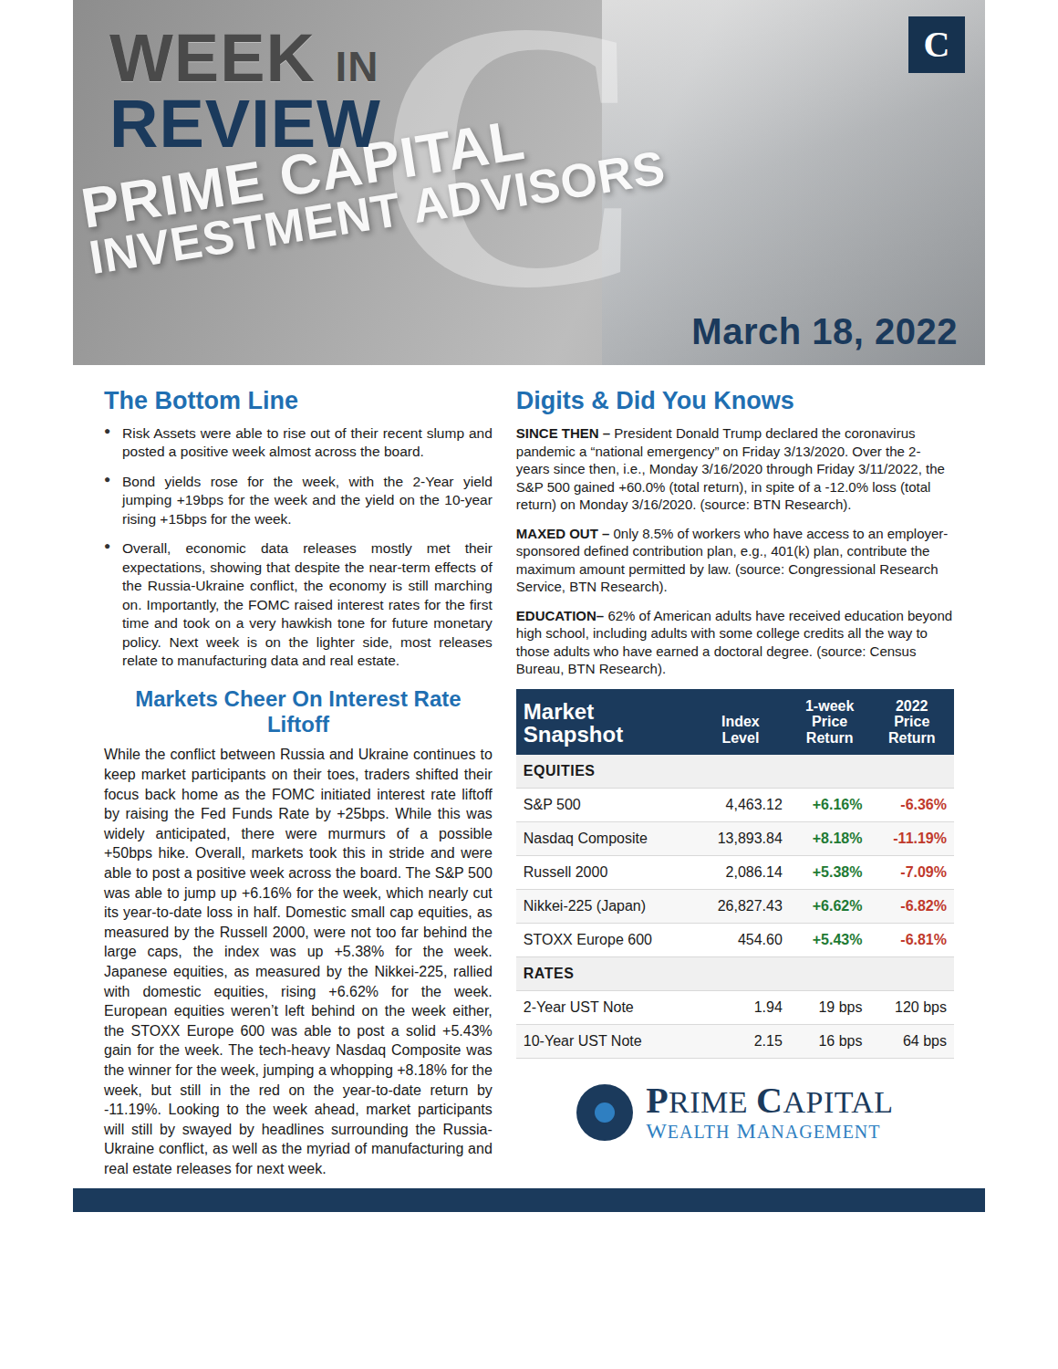C
WEEK IN
REVIEW
PRIME CAPITAL
INVESTMENT ADVISORS
C
March 18, 2022
The Bottom Line
Risk Assets were able to rise out of their recent slump and posted a positive week almost across the board.
Bond yields rose for the week, with the 2-Year yield jumping +19bps for the week and the yield on the 10-year rising +15bps for the week.
Overall, economic data releases mostly met their expectations, showing that despite the near-term effects of the Russia-Ukraine conflict, the economy is still marching on. Importantly, the FOMC raised interest rates for the first time and took on a very hawkish tone for future monetary policy. Next week is on the lighter side, most releases relate to manufacturing data and real estate.
Markets Cheer On Interest Rate Liftoff
While the conflict between Russia and Ukraine continues to keep market participants on their toes, traders shifted their focus back home as the FOMC initiated interest rate liftoff by raising the Fed Funds Rate by +25bps. While this was widely anticipated, there were murmurs of a possible +50bps hike. Overall, markets took this in stride and were able to post a positive week across the board. The S&P 500 was able to jump up +6.16% for the week, which nearly cut its year-to-date loss in half. Domestic small cap equities, as measured by the Russell 2000, were not too far behind the large caps, the index was up +5.38% for the week. Japanese equities, as measured by the Nikkei-225, rallied with domestic equities, rising +6.62% for the week. European equities weren’t left behind on the week either, the STOXX Europe 600 was able to post a solid +5.43% gain for the week. The tech-heavy Nasdaq Composite was the winner for the week, jumping a whopping +8.18% for the week, but still in the red on the year-to-date return by -11.19%. Looking to the week ahead, market participants will still by swayed by headlines surrounding the Russia-Ukraine conflict, as well as the myriad of manufacturing and real estate releases for next week.
Digits & Did You Knows
SINCE THEN – President Donald Trump declared the coronavirus pandemic a “national emergency” on Friday 3/13/2020. Over the 2-years since then, i.e., Monday 3/16/2020 through Friday 3/11/2022, the S&P 500 gained +60.0% (total return), in spite of a -12.0% loss (total return) on Monday 3/16/2020. (source: BTN Research).
MAXED OUT – 0nly 8.5% of workers who have access to an employer-sponsored defined contribution plan, e.g., 401(k) plan, contribute the maximum amount permitted by law. (source: Congressional Research Service, BTN Research).
EDUCATION– 62% of American adults have received education beyond high school, including adults with some college credits all the way to those adults who have earned a doctoral degree. (source: Census Bureau, BTN Research).
| Market Snapshot | Index Level | 1-week Price Return | 2022 Price Return |
| --- | --- | --- | --- |
| EQUITIES |
| S&P 500 | 4,463.12 | +6.16% | -6.36% |
| Nasdaq Composite | 13,893.84 | +8.18% | -11.19% |
| Russell 2000 | 2,086.14 | +5.38% | -7.09% |
| Nikkei-225 (Japan) | 26,827.43 | +6.62% | -6.82% |
| STOXX Europe 600 | 454.60 | +5.43% | -6.81% |
| RATES |
| 2-Year UST Note | 1.94 | 19 bps | 120 bps |
| 10-Year UST Note | 2.15 | 16 bps | 64 bps |
PRIME CAPITAL
WEALTH MANAGEMENT